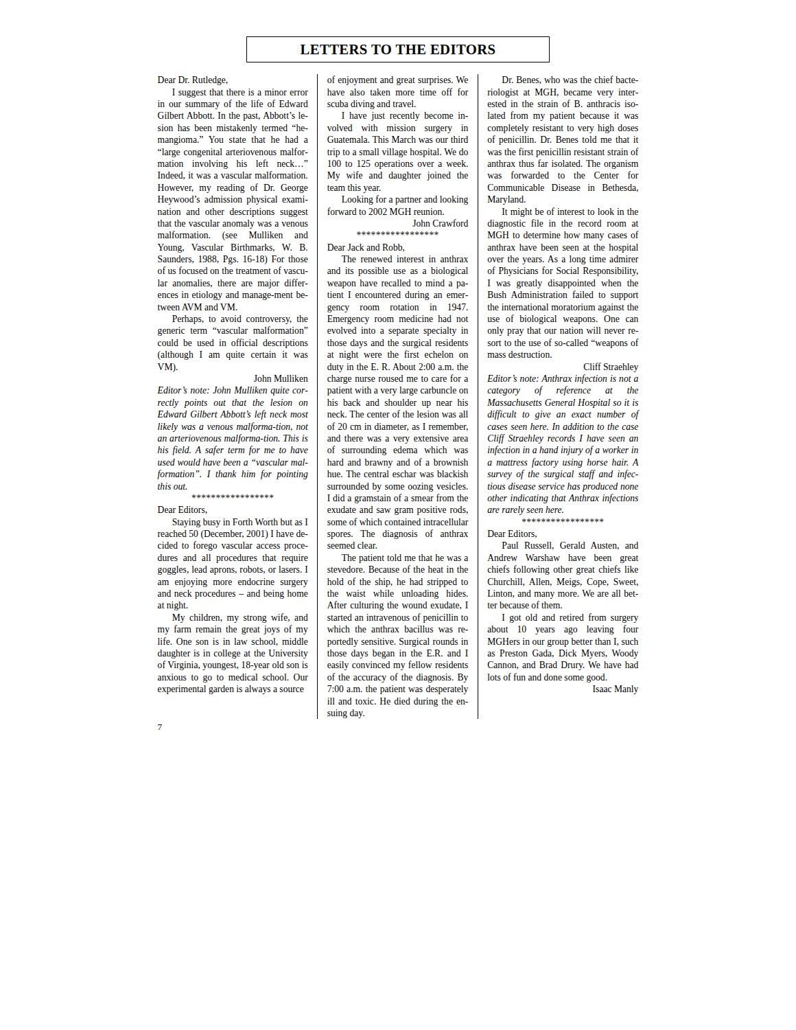LETTERS TO THE EDITORS
Dear Dr. Rutledge,
I suggest that there is a minor error in our summary of the life of Edward Gilbert Abbott. In the past, Abbott’s lesion has been mistakenly termed “hemangioma.” You state that he had a “large congenital arteriovenous malformation involving his left neck…” Indeed, it was a vascular malformation. However, my reading of Dr. George Heywood’s admission physical examination and other descriptions suggest that the vascular anomaly was a venous malformation. (see Mulliken and Young, Vascular Birthmarks, W. B. Saunders, 1988, Pgs. 16-18) For those of us focused on the treatment of vascular anomalies, there are major differences in etiology and manage-ment between AVM and VM.
Perhaps, to avoid controversy, the generic term “vascular malformation” could be used in official descriptions (although I am quite certain it was VM).
John Mulliken
Editor’s note: John Mulliken quite correctly points out that the lesion on Edward Gilbert Abbott’s left neck most likely was a venous malforma-tion, not an arteriovenous malforma-tion. This is his field. A safer term for me to have used would have been a “vascular malformation”. I thank him for pointing this out.
*****************
Dear Editors,
Staying busy in Forth Worth but as I reached 50 (December, 2001) I have decided to forego vascular access procedures and all procedures that require goggles, lead aprons, robots, or lasers. I am enjoying more endocrine surgery and neck procedures – and being home at night.
My children, my strong wife, and my farm remain the great joys of my life. One son is in law school, middle daughter is in college at the University of Virginia, youngest, 18-year old son is anxious to go to medical school. Our experimental garden is always a source
of enjoyment and great surprises. We have also taken more time off for scuba diving and travel.
I have just recently become involved with mission surgery in Guatemala. This March was our third trip to a small village hospital. We do 100 to 125 operations over a week. My wife and daughter joined the team this year.
Looking for a partner and looking forward to 2002 MGH reunion.
John Crawford
*****************
Dear Jack and Robb,
The renewed interest in anthrax and its possible use as a biological weapon have recalled to mind a patient I encountered during an emergency room rotation in 1947. Emergency room medicine had not evolved into a separate specialty in those days and the surgical residents at night were the first echelon on duty in the E. R. About 2:00 a.m. the charge nurse roused me to care for a patient with a very large carbuncle on his back and shoulder up near his neck. The center of the lesion was all of 20 cm in diameter, as I remember, and there was a very extensive area of surrounding edema which was hard and brawny and of a brownish hue. The central eschar was blackish surrounded by some oozing vesicles. I did a gramstain of a smear from the exudate and saw gram positive rods, some of which contained intracellular spores. The diagnosis of anthrax seemed clear.
The patient told me that he was a stevedore. Because of the heat in the hold of the ship, he had stripped to the waist while unloading hides. After culturing the wound exudate, I started an intravenous of penicillin to which the anthrax bacillus was reportedly sensitive. Surgical rounds in those days began in the E.R. and I easily convinced my fellow residents of the accuracy of the diagnosis. By 7:00 a.m. the patient was desperately ill and toxic. He died during the ensuing day.
Dr. Benes, who was the chief bacteriologist at MGH, became very interested in the strain of B. anthracis isolated from my patient because it was completely resistant to very high doses of penicillin. Dr. Benes told me that it was the first penicillin resistant strain of anthrax thus far isolated. The organism was forwarded to the Center for Communicable Disease in Bethesda, Maryland.
It might be of interest to look in the diagnostic file in the record room at MGH to determine how many cases of anthrax have been seen at the hospital over the years. As a long time admirer of Physicians for Social Responsibility, I was greatly disappointed when the Bush Administration failed to support the international moratorium against the use of biological weapons. One can only pray that our nation will never resort to the use of so-called “weapons of mass destruction.
Cliff Straehley
Editor’s note: Anthrax infection is not a category of reference at the Massachusetts General Hospital so it is difficult to give an exact number of cases seen here. In addition to the case Cliff Straehley records I have seen an infection in a hand injury of a worker in a mattress factory using horse hair. A survey of the surgical staff and infectious disease service has produced none other indicating that Anthrax infections are rarely seen here.
*****************
Dear Editors,
Paul Russell, Gerald Austen, and Andrew Warshaw have been great chiefs following other great chiefs like Churchill, Allen, Meigs, Cope, Sweet, Linton, and many more. We are all better because of them.
I got old and retired from surgery about 10 years ago leaving four MGHers in our group better than I, such as Preston Gada, Dick Myers, Woody Cannon, and Brad Drury. We have had lots of fun and done some good.
Isaac Manly
7